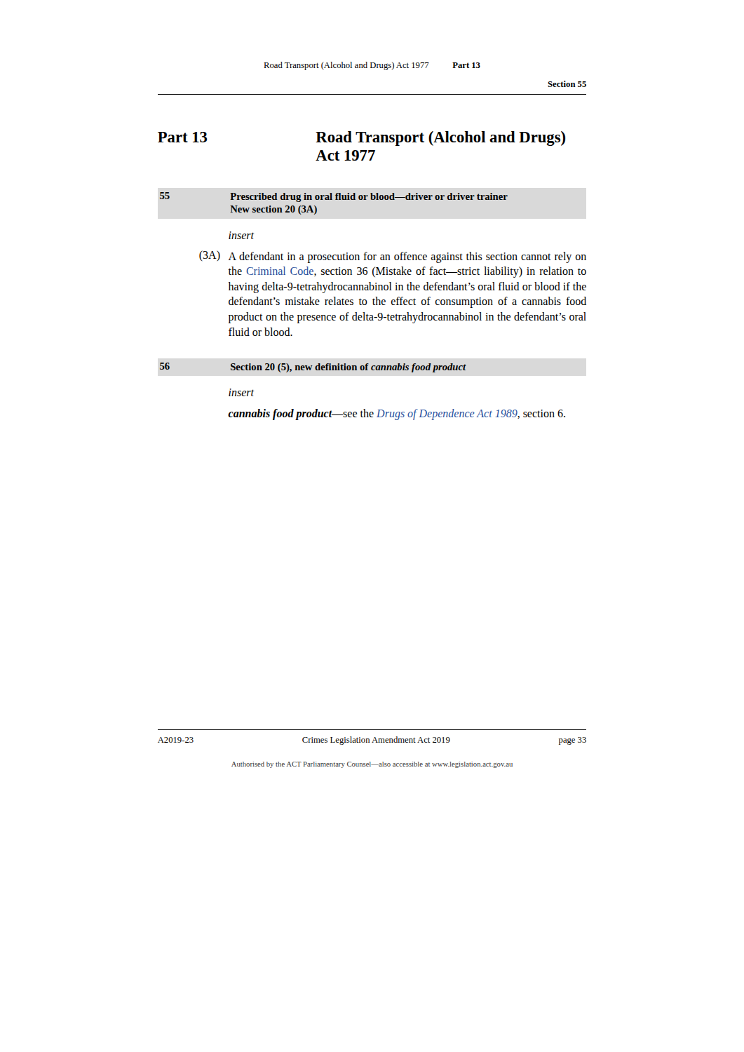Road Transport (Alcohol and Drugs) Act 1977 Part 13
Section 55
Part 13
Road Transport (Alcohol and Drugs) Act 1977
55
Prescribed drug in oral fluid or blood—driver or driver trainer
New section 20 (3A)
insert
(3A)
A defendant in a prosecution for an offence against this section cannot rely on the Criminal Code, section 36 (Mistake of fact—strict liability) in relation to having delta-9-tetrahydrocannabinol in the defendant’s oral fluid or blood if the defendant’s mistake relates to the effect of consumption of a cannabis food product on the presence of delta-9-tetrahydrocannabinol in the defendant’s oral fluid or blood.
56
Section 20 (5), new definition of cannabis food product
insert
cannabis food product—see the Drugs of Dependence Act 1989, section 6.
A2019-23
Crimes Legislation Amendment Act 2019
page 33
Authorised by the ACT Parliamentary Counsel—also accessible at www.legislation.act.gov.au